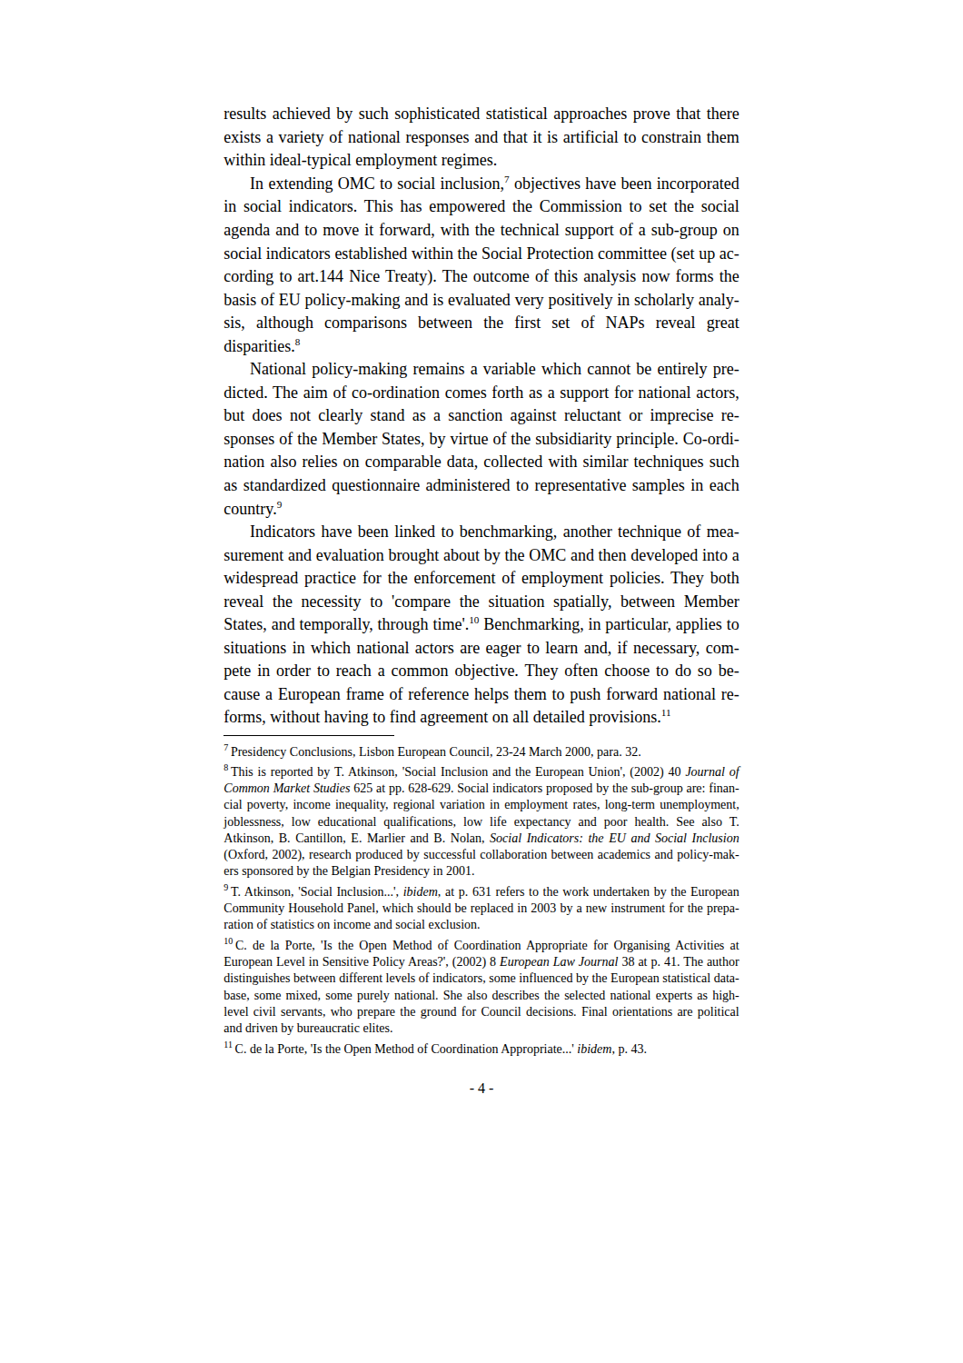results achieved by such sophisticated statistical approaches prove that there exists a variety of national responses and that it is artificial to constrain them within ideal-typical employment regimes.
In extending OMC to social inclusion,7 objectives have been incorporated in social indicators. This has empowered the Commission to set the social agenda and to move it forward, with the technical support of a sub-group on social indicators established within the Social Protection committee (set up according to art.144 Nice Treaty). The outcome of this analysis now forms the basis of EU policy-making and is evaluated very positively in scholarly analysis, although comparisons between the first set of NAPs reveal great disparities.8
National policy-making remains a variable which cannot be entirely predicted. The aim of co-ordination comes forth as a support for national actors, but does not clearly stand as a sanction against reluctant or imprecise responses of the Member States, by virtue of the subsidiarity principle. Co-ordination also relies on comparable data, collected with similar techniques such as standardized questionnaire administered to representative samples in each country.9
Indicators have been linked to benchmarking, another technique of measurement and evaluation brought about by the OMC and then developed into a widespread practice for the enforcement of employment policies. They both reveal the necessity to 'compare the situation spatially, between Member States, and temporally, through time'.10 Benchmarking, in particular, applies to situations in which national actors are eager to learn and, if necessary, compete in order to reach a common objective. They often choose to do so because a European frame of reference helps them to push forward national reforms, without having to find agreement on all detailed provisions.11
7 Presidency Conclusions, Lisbon European Council, 23-24 March 2000, para. 32.
8 This is reported by T. Atkinson, 'Social Inclusion and the European Union', (2002) 40 Journal of Common Market Studies 625 at pp. 628-629. Social indicators proposed by the sub-group are: financial poverty, income inequality, regional variation in employment rates, long-term unemployment, joblessness, low educational qualifications, low life expectancy and poor health. See also T. Atkinson, B. Cantillon, E. Marlier and B. Nolan, Social Indicators: the EU and Social Inclusion (Oxford, 2002), research produced by successful collaboration between academics and policy-makers sponsored by the Belgian Presidency in 2001.
9 T. Atkinson, 'Social Inclusion...', ibidem, at p. 631 refers to the work undertaken by the European Community Household Panel, which should be replaced in 2003 by a new instrument for the preparation of statistics on income and social exclusion.
10 C. de la Porte, 'Is the Open Method of Coordination Appropriate for Organising Activities at European Level in Sensitive Policy Areas?', (2002) 8 European Law Journal 38 at p. 41. The author distinguishes between different levels of indicators, some influenced by the European statistical database, some mixed, some purely national. She also describes the selected national experts as high-level civil servants, who prepare the ground for Council decisions. Final orientations are political and driven by bureaucratic elites.
11 C. de la Porte, 'Is the Open Method of Coordination Appropriate...' ibidem, p. 43.
- 4 -